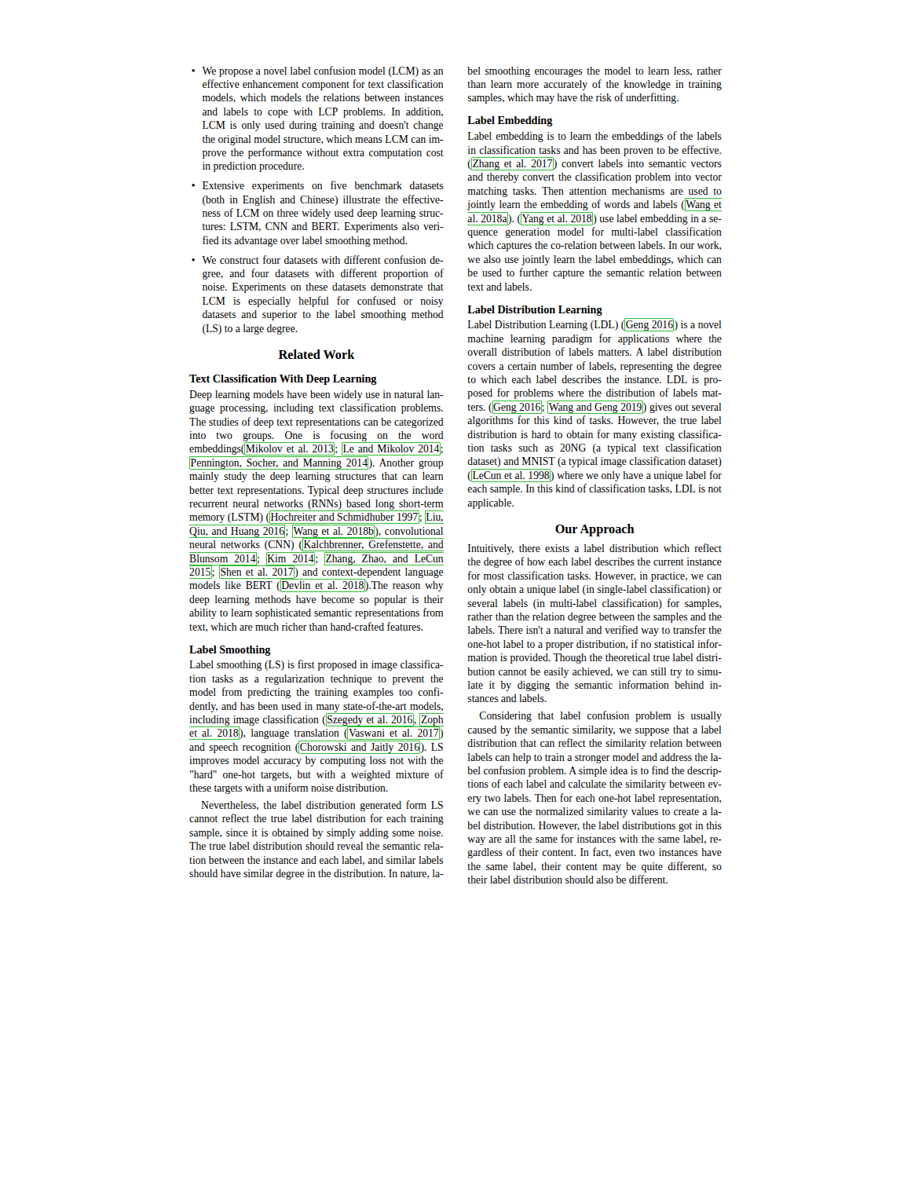We propose a novel label confusion model (LCM) as an effective enhancement component for text classification models, which models the relations between instances and labels to cope with LCP problems. In addition, LCM is only used during training and doesn't change the original model structure, which means LCM can improve the performance without extra computation cost in prediction procedure.
Extensive experiments on five benchmark datasets (both in English and Chinese) illustrate the effectiveness of LCM on three widely used deep learning structures: LSTM, CNN and BERT. Experiments also verified its advantage over label smoothing method.
We construct four datasets with different confusion degree, and four datasets with different proportion of noise. Experiments on these datasets demonstrate that LCM is especially helpful for confused or noisy datasets and superior to the label smoothing method (LS) to a large degree.
Related Work
Text Classification With Deep Learning
Deep learning models have been widely use in natural language processing, including text classification problems. The studies of deep text representations can be categorized into two groups. One is focusing on the word embeddings(Mikolov et al. 2013; Le and Mikolov 2014; Pennington, Socher, and Manning 2014). Another group mainly study the deep learning structures that can learn better text representations. Typical deep structures include recurrent neural networks (RNNs) based long short-term memory (LSTM) (Hochreiter and Schmidhuber 1997; Liu, Qiu, and Huang 2016; Wang et al. 2018b), convolutional neural networks (CNN) (Kalchbrenner, Grefenstette, and Blunsom 2014; Kim 2014; Zhang, Zhao, and LeCun 2015; Shen et al. 2017) and context-dependent language models like BERT (Devlin et al. 2018).The reason why deep learning methods have become so popular is their ability to learn sophisticated semantic representations from text, which are much richer than hand-crafted features.
Label Smoothing
Label smoothing (LS) is first proposed in image classification tasks as a regularization technique to prevent the model from predicting the training examples too confidently, and has been used in many state-of-the-art models, including image classification (Szegedy et al. 2016, Zoph et al. 2018), language translation (Vaswani et al. 2017) and speech recognition (Chorowski and Jaitly 2016). LS improves model accuracy by computing loss not with the "hard" one-hot targets, but with a weighted mixture of these targets with a uniform noise distribution.
Nevertheless, the label distribution generated form LS cannot reflect the true label distribution for each training sample, since it is obtained by simply adding some noise. The true label distribution should reveal the semantic relation between the instance and each label, and similar labels should have similar degree in the distribution. In nature, label smoothing encourages the model to learn less, rather than learn more accurately of the knowledge in training samples, which may have the risk of underfitting.
Label Embedding
Label embedding is to learn the embeddings of the labels in classification tasks and has been proven to be effective. (Zhang et al. 2017) convert labels into semantic vectors and thereby convert the classification problem into vector matching tasks. Then attention mechanisms are used to jointly learn the embedding of words and labels (Wang et al. 2018a). (Yang et al. 2018) use label embedding in a sequence generation model for multi-label classification which captures the co-relation between labels. In our work, we also use jointly learn the label embeddings, which can be used to further capture the semantic relation between text and labels.
Label Distribution Learning
Label Distribution Learning (LDL) (Geng 2016) is a novel machine learning paradigm for applications where the overall distribution of labels matters. A label distribution covers a certain number of labels, representing the degree to which each label describes the instance. LDL is proposed for problems where the distribution of labels matters. (Geng 2016; Wang and Geng 2019) gives out several algorithms for this kind of tasks. However, the true label distribution is hard to obtain for many existing classification tasks such as 20NG (a typical text classification dataset) and MNIST (a typical image classification dataset) (LeCun et al. 1998) where we only have a unique label for each sample. In this kind of classification tasks, LDL is not applicable.
Our Approach
Intuitively, there exists a label distribution which reflect the degree of how each label describes the current instance for most classification tasks. However, in practice, we can only obtain a unique label (in single-label classification) or several labels (in multi-label classification) for samples, rather than the relation degree between the samples and the labels. There isn't a natural and verified way to transfer the one-hot label to a proper distribution, if no statistical information is provided. Though the theoretical true label distribution cannot be easily achieved, we can still try to simulate it by digging the semantic information behind instances and labels.
Considering that label confusion problem is usually caused by the semantic similarity, we suppose that a label distribution that can reflect the similarity relation between labels can help to train a stronger model and address the label confusion problem. A simple idea is to find the descriptions of each label and calculate the similarity between every two labels. Then for each one-hot label representation, we can use the normalized similarity values to create a label distribution. However, the label distributions got in this way are all the same for instances with the same label, regardless of their content. In fact, even two instances have the same label, their content may be quite different, so their label distribution should also be different.